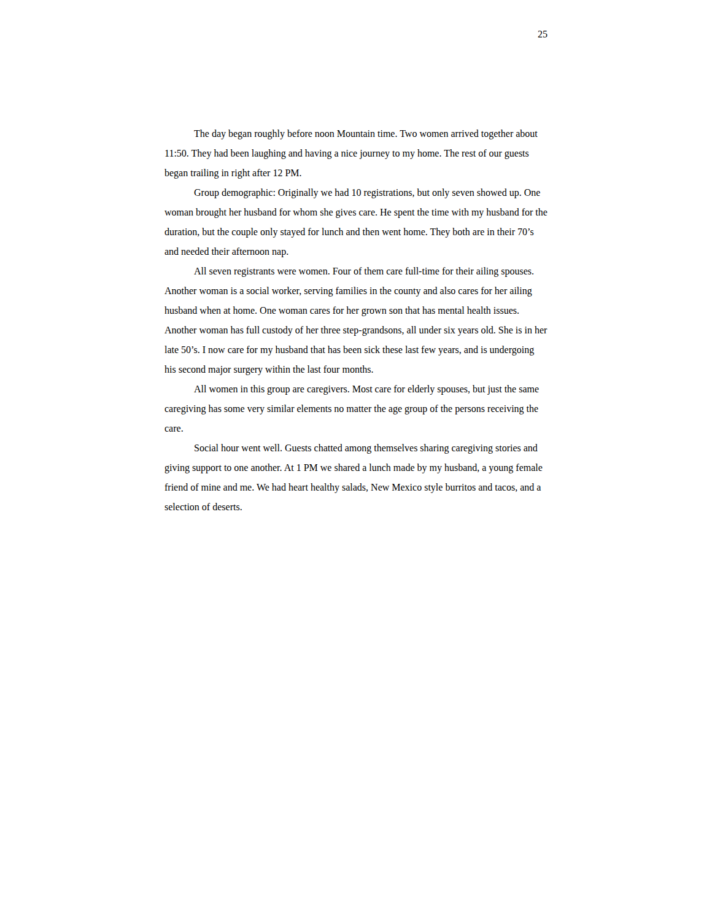25
The day began roughly before noon Mountain time. Two women arrived together about 11:50. They had been laughing and having a nice journey to my home. The rest of our guests began trailing in right after 12 PM.
Group demographic: Originally we had 10 registrations, but only seven showed up. One woman brought her husband for whom she gives care. He spent the time with my husband for the duration, but the couple only stayed for lunch and then went home. They both are in their 70’s and needed their afternoon nap.
All seven registrants were women. Four of them care full-time for their ailing spouses. Another woman is a social worker, serving families in the county and also cares for her ailing husband when at home. One woman cares for her grown son that has mental health issues. Another woman has full custody of her three step-grandsons, all under six years old. She is in her late 50’s. I now care for my husband that has been sick these last few years, and is undergoing his second major surgery within the last four months.
All women in this group are caregivers. Most care for elderly spouses, but just the same caregiving has some very similar elements no matter the age group of the persons receiving the care.
Social hour went well. Guests chatted among themselves sharing caregiving stories and giving support to one another. At 1 PM we shared a lunch made by my husband, a young female friend of mine and me. We had heart healthy salads, New Mexico style burritos and tacos, and a selection of deserts.